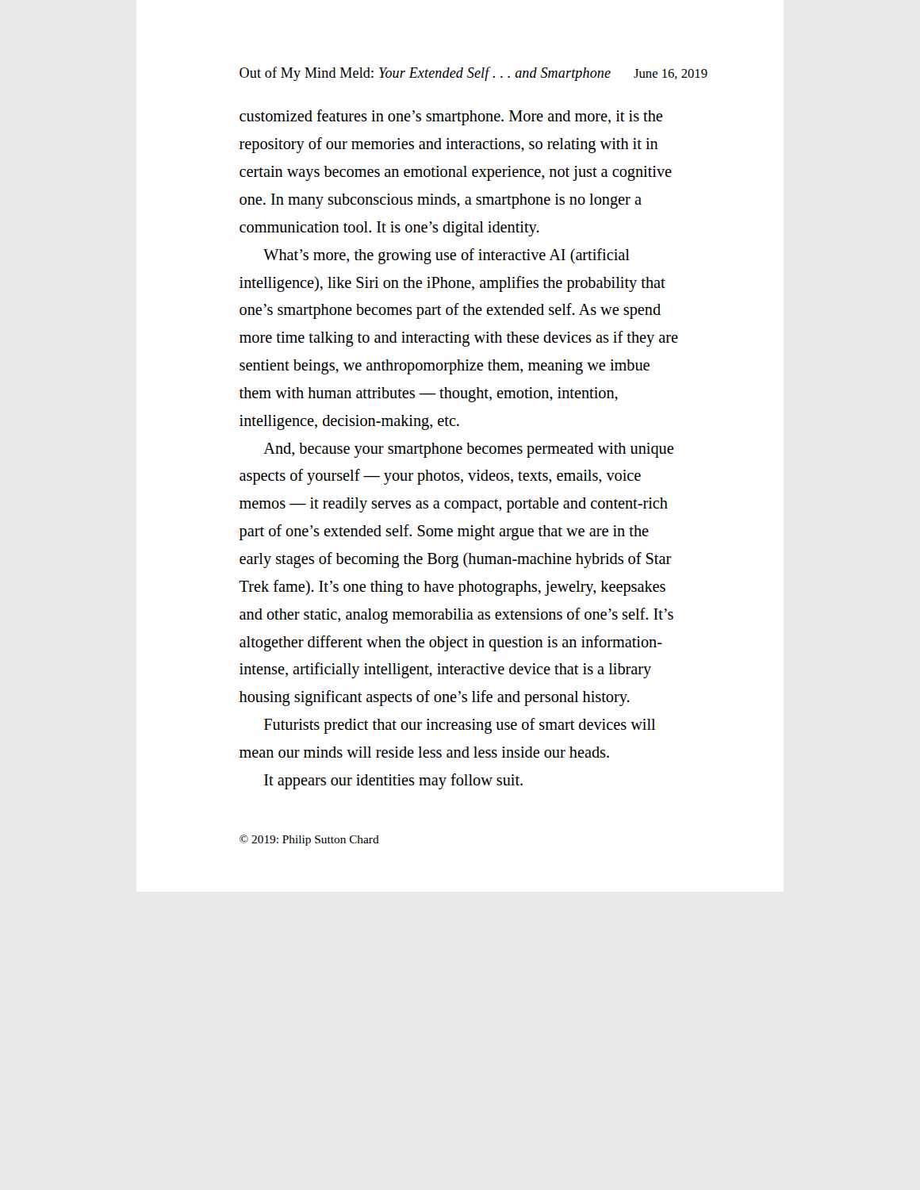Out of My Mind Meld: Your Extended Self . . . and Smartphone June 16, 2019
customized features in one’s smartphone. More and more, it is the repository of our memories and interactions, so relating with it in certain ways becomes an emotional experience, not just a cognitive one. In many subconscious minds, a smartphone is no longer a communication tool. It is one’s digital identity.
What’s more, the growing use of interactive AI (artificial intelligence), like Siri on the iPhone, amplifies the probability that one’s smartphone becomes part of the extended self. As we spend more time talking to and interacting with these devices as if they are sentient beings, we anthropomorphize them, meaning we imbue them with human attributes — thought, emotion, intention, intelligence, decision-making, etc.
And, because your smartphone becomes permeated with unique aspects of yourself — your photos, videos, texts, emails, voice memos — it readily serves as a compact, portable and content-rich part of one’s extended self. Some might argue that we are in the early stages of becoming the Borg (human-machine hybrids of Star Trek fame). It’s one thing to have photographs, jewelry, keepsakes and other static, analog memorabilia as extensions of one’s self. It’s altogether different when the object in question is an information-intense, artificially intelligent, interactive device that is a library housing significant aspects of one’s life and personal history.
Futurists predict that our increasing use of smart devices will mean our minds will reside less and less inside our heads.
It appears our identities may follow suit.
© 2019: Philip Sutton Chard